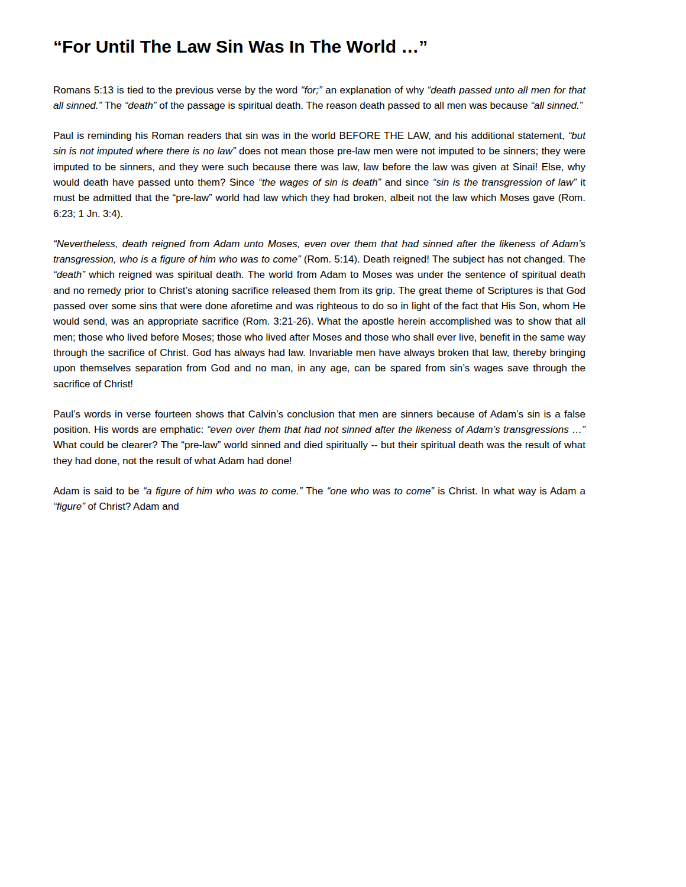“For Until The Law Sin Was In The World …”
Romans 5:13 is tied to the previous verse by the word “for;” an explanation of why “death passed unto all men for that all sinned.” The “death” of the passage is spiritual death. The reason death passed to all men was because “all sinned.”
Paul is reminding his Roman readers that sin was in the world BEFORE THE LAW, and his additional statement, “but sin is not imputed where there is no law” does not mean those pre-law men were not imputed to be sinners; they were imputed to be sinners, and they were such because there was law, law before the law was given at Sinai! Else, why would death have passed unto them? Since “the wages of sin is death” and since “sin is the transgression of law” it must be admitted that the “pre-law” world had law which they had broken, albeit not the law which Moses gave (Rom. 6:23; 1 Jn. 3:4).
“Nevertheless, death reigned from Adam unto Moses, even over them that had sinned after the likeness of Adam’s transgression, who is a figure of him who was to come” (Rom. 5:14). Death reigned! The subject has not changed. The “death” which reigned was spiritual death. The world from Adam to Moses was under the sentence of spiritual death and no remedy prior to Christ’s atoning sacrifice released them from its grip. The great theme of Scriptures is that God passed over some sins that were done aforetime and was righteous to do so in light of the fact that His Son, whom He would send, was an appropriate sacrifice (Rom. 3:21-26). What the apostle herein accomplished was to show that all men; those who lived before Moses; those who lived after Moses and those who shall ever live, benefit in the same way through the sacrifice of Christ. God has always had law. Invariable men have always broken that law, thereby bringing upon themselves separation from God and no man, in any age, can be spared from sin’s wages save through the sacrifice of Christ!
Paul’s words in verse fourteen shows that Calvin’s conclusion that men are sinners because of Adam’s sin is a false position. His words are emphatic: “even over them that had not sinned after the likeness of Adam’s transgressions …” What could be clearer? The “pre-law” world sinned and died spiritually -- but their spiritual death was the result of what they had done, not the result of what Adam had done!
Adam is said to be “a figure of him who was to come.” The “one who was to come” is Christ. In what way is Adam a “figure” of Christ? Adam and